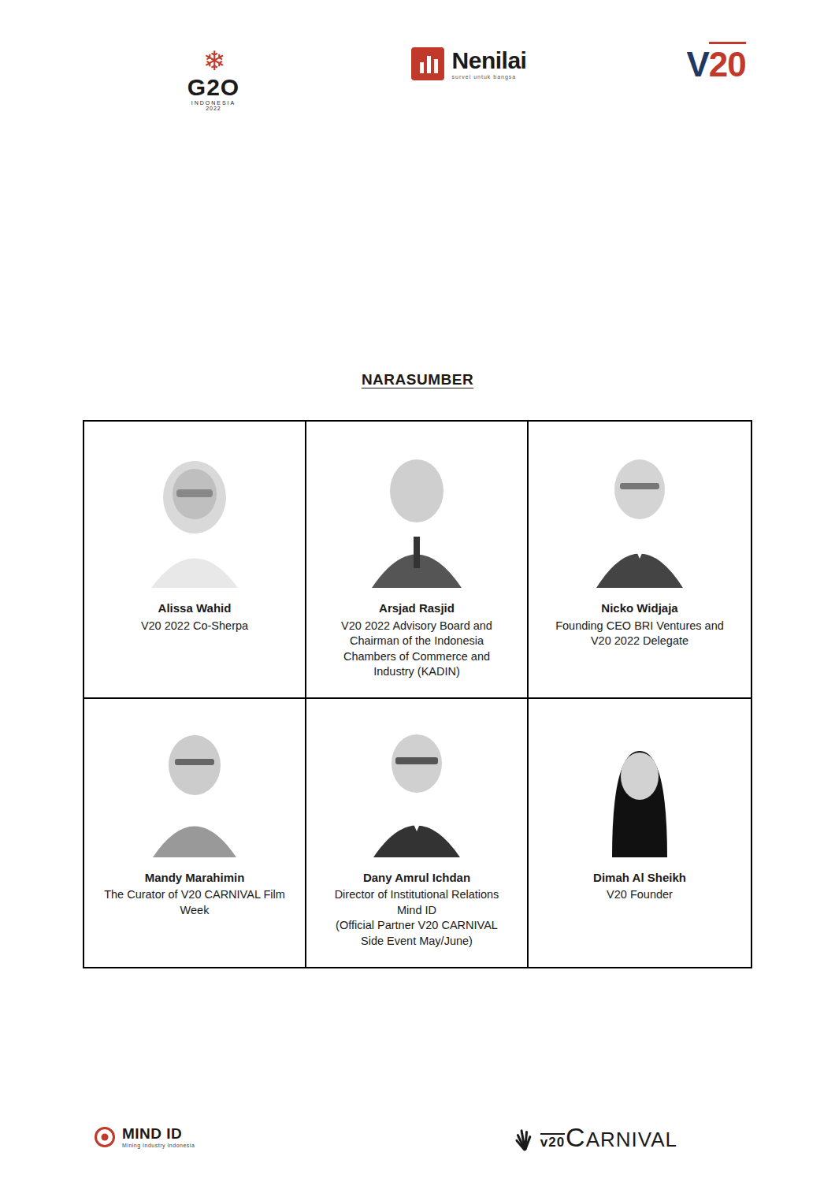❄
G2O
INDONESIA
2022
Nenilai
survei untuk bangsa
V 20
NARASUMBER
Alissa Wahid
V20 2022 Co-Sherpa
Arsjad Rasjid
V20 2022 Advisory Board and Chairman of the Indonesia Chambers of Commerce and Industry (KADIN)
Nicko Widjaja
Founding CEO BRI Ventures and V20 2022 Delegate
Mandy Marahimin
The Curator of V20 CARNIVAL Film Week
Dany Amrul Ichdan
Director of Institutional Relations Mind ID
(Official Partner V20 CARNIVAL Side Event May/June)
Dimah Al Sheikh
V20 Founder
MIND ID
Mining Industry Indonesia
v20 CARNIVAL